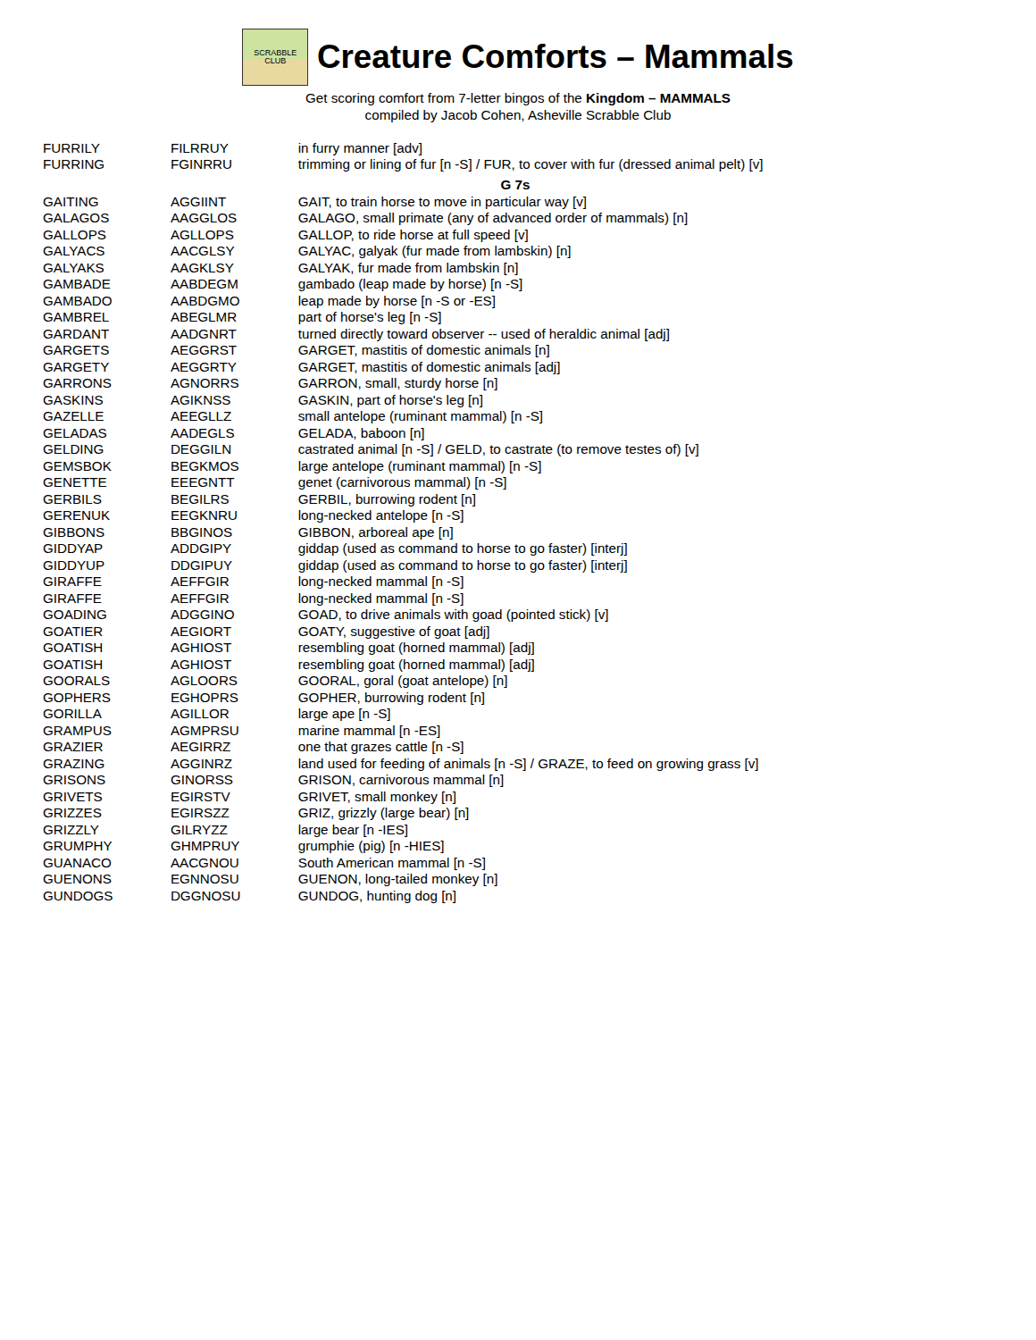SCRABBLE
CLUB
Creature Comforts – Mammals
Get scoring comfort from 7-letter bingos of the Kingdom – MAMMALS
compiled by Jacob Cohen, Asheville Scrabble Club
| FURRILY | FILRRUY | in furry manner [adv] |
| FURRING | FGINRRU | trimming or lining of fur [n -S] / FUR, to cover with fur (dressed animal pelt) [v] |
| G 7s |
| GAITING | AGGIINT | GAIT, to train horse to move in particular way [v] |
| GALAGOS | AAGGLOS | GALAGO, small primate (any of advanced order of mammals) [n] |
| GALLOPS | AGLLOPS | GALLOP, to ride horse at full speed [v] |
| GALYACS | AACGLSY | GALYAC, galyak (fur made from lambskin) [n] |
| GALYAKS | AAGKLSY | GALYAK, fur made from lambskin [n] |
| GAMBADE | AABDEGM | gambado (leap made by horse) [n -S] |
| GAMBADO | AABDGMO | leap made by horse [n -S or -ES] |
| GAMBREL | ABEGLMR | part of horse's leg [n -S] |
| GARDANT | AADGNRT | turned directly toward observer -- used of heraldic animal [adj] |
| GARGETS | AEGGRST | GARGET, mastitis of domestic animals [n] |
| GARGETY | AEGGRTY | GARGET, mastitis of domestic animals [adj] |
| GARRONS | AGNORRS | GARRON, small, sturdy horse [n] |
| GASKINS | AGIKNSS | GASKIN, part of horse's leg [n] |
| GAZELLE | AEEGLLZ | small antelope (ruminant mammal) [n -S] |
| GELADAS | AADEGLS | GELADA, baboon [n] |
| GELDING | DEGGILN | castrated animal [n -S] / GELD, to castrate (to remove testes of) [v] |
| GEMSBOK | BEGKMOS | large antelope (ruminant mammal) [n -S] |
| GENETTE | EEEGNTT | genet (carnivorous mammal) [n -S] |
| GERBILS | BEGILRS | GERBIL, burrowing rodent [n] |
| GERENUK | EEGKNRU | long-necked antelope [n -S] |
| GIBBONS | BBGINOS | GIBBON, arboreal ape [n] |
| GIDDYAP | ADDGIPY | giddap (used as command to horse to go faster) [interj] |
| GIDDYUP | DDGIPUY | giddap (used as command to horse to go faster) [interj] |
| GIRAFFE | AEFFGIR | long-necked mammal [n -S] |
| GIRAFFE | AEFFGIR | long-necked mammal [n -S] |
| GOADING | ADGGINO | GOAD, to drive animals with goad (pointed stick) [v] |
| GOATIER | AEGIORT | GOATY, suggestive of goat [adj] |
| GOATISH | AGHIOST | resembling goat (horned mammal) [adj] |
| GOATISH | AGHIOST | resembling goat (horned mammal) [adj] |
| GOORALS | AGLOORS | GOORAL, goral (goat antelope) [n] |
| GOPHERS | EGHOPRS | GOPHER, burrowing rodent [n] |
| GORILLA | AGILLOR | large ape [n -S] |
| GRAMPUS | AGMPRSU | marine mammal [n -ES] |
| GRAZIER | AEGIRRZ | one that grazes cattle [n -S] |
| GRAZING | AGGINRZ | land used for feeding of animals [n -S] / GRAZE, to feed on growing grass [v] |
| GRISONS | GINORSS | GRISON, carnivorous mammal [n] |
| GRIVETS | EGIRSTV | GRIVET, small monkey [n] |
| GRIZZES | EGIRSZZ | GRIZ, grizzly (large bear) [n] |
| GRIZZLY | GILRYZZ | large bear [n -IES] |
| GRUMPHY | GHMPRUY | grumphie (pig) [n -HIES] |
| GUANACO | AACGNOU | South American mammal [n -S] |
| GUENONS | EGNNOSU | GUENON, long-tailed monkey [n] |
| GUNDOGS | DGGNOSU | GUNDOG, hunting dog [n] |